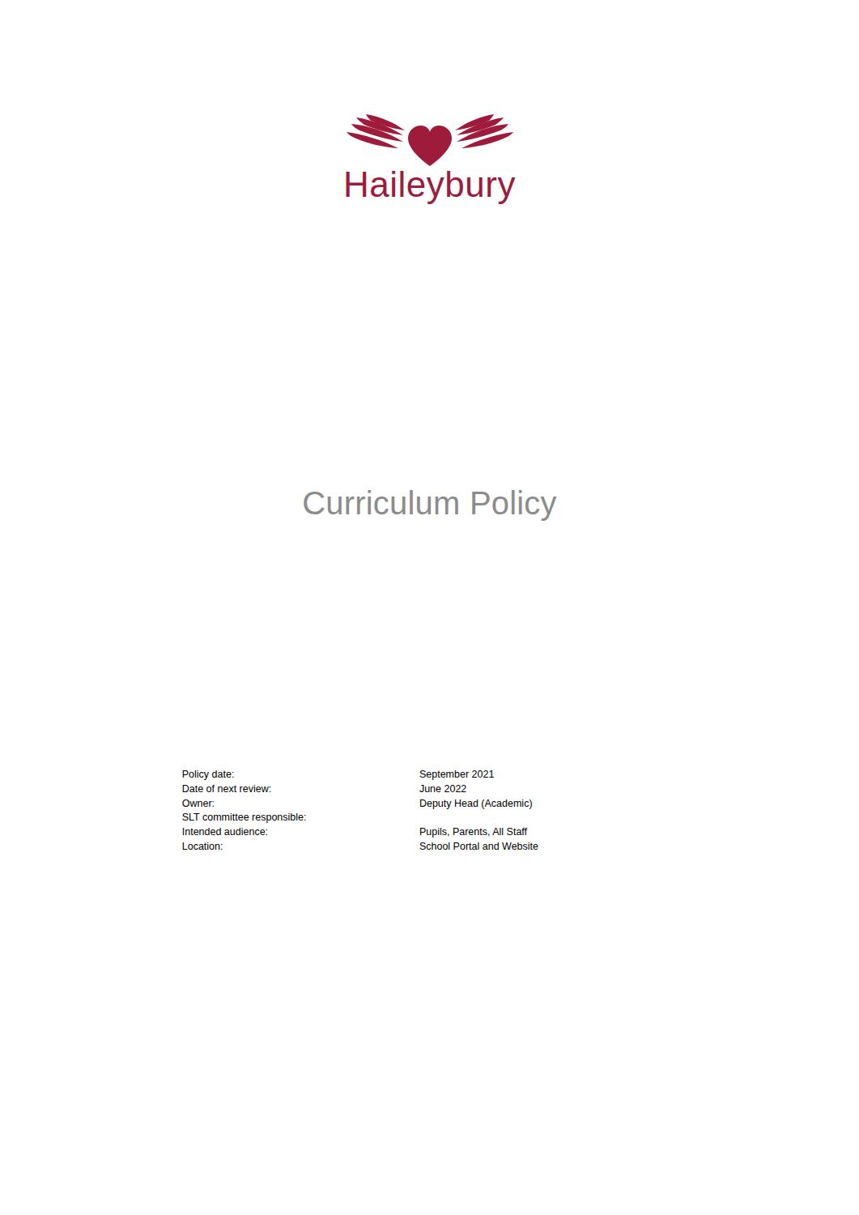Haileybury
Curriculum Policy
| Policy date: | September 2021 |
| Date of next review: | June 2022 |
| Owner: | Deputy Head (Academic) |
| SLT committee responsible: | |
| Intended audience: | Pupils, Parents, All Staff |
| Location: | School Portal and Website |